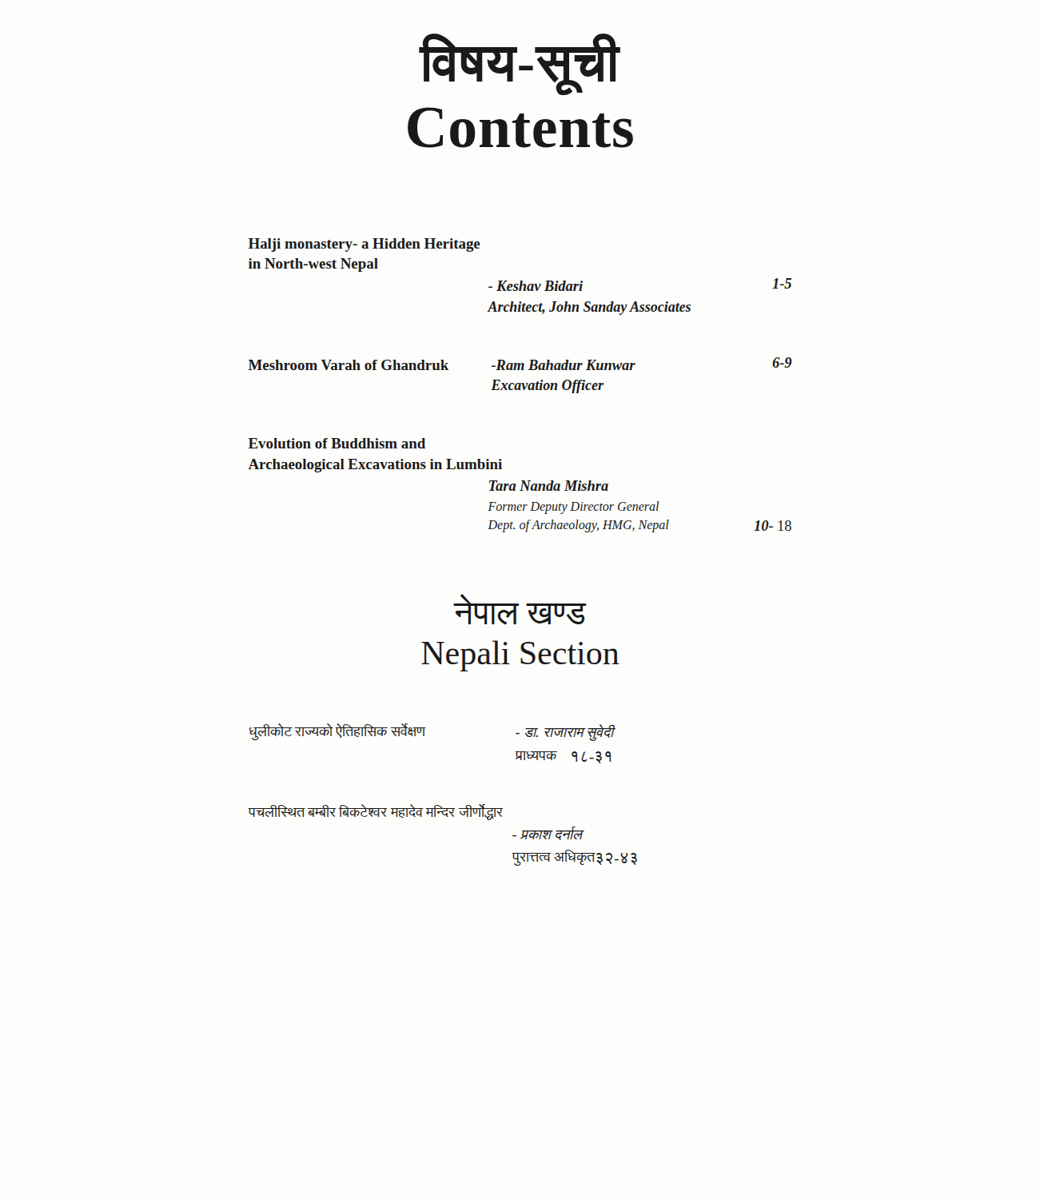विषय-सूची Contents
Halji monastery- a Hidden Heritage
in North-west Nepal
1-5
- Keshav Bidari
Architect, John Sanday Associates
Meshroom Varah of Ghandruk
-Ram Bahadur Kunwar
Excavation Officer
6-9
Evolution of Buddhism and
Archaeological Excavations in Lumbini
Tara Nanda Mishra
Former Deputy Director General
Dept. of Archaeology, HMG, Nepal 10- 18
नेपाल खण्ड Nepali Section
धुलीकोट राज्यको ऐतिहासिक सर्वेक्षण
- डा. राजाराम सुवेदी
प्राध्यपक १८-३१
पचलीस्थित बम्बीर बिकटेश्वर महादेव मन्दिर जीर्णोद्धार
- प्रकाश दर्नाल
पुरात्तत्व अधिकृत ३२-४३